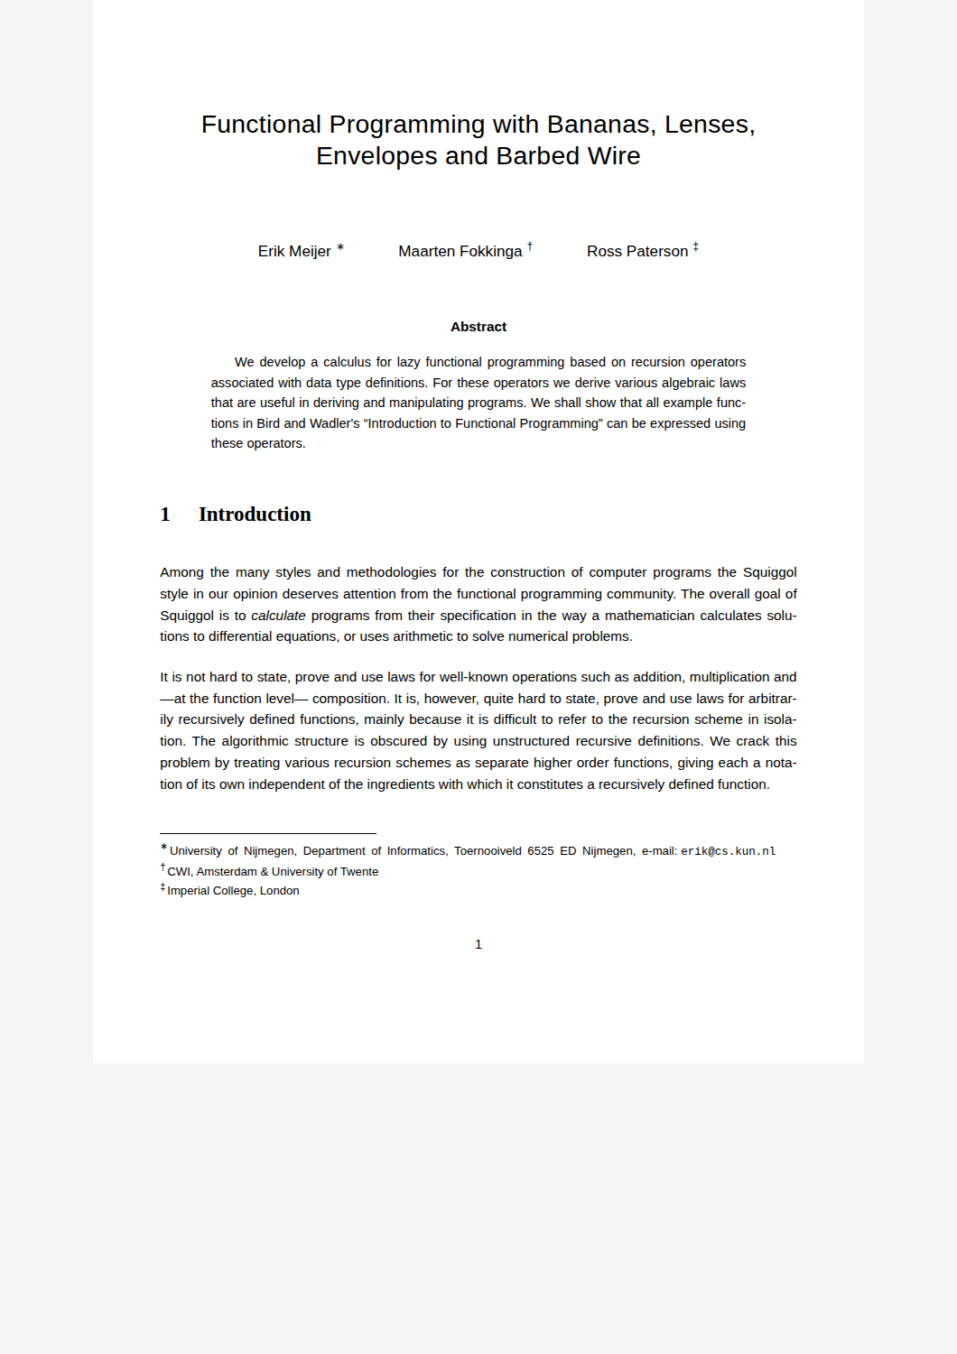Functional Programming with Bananas, Lenses,
Envelopes and Barbed Wire
Erik Meijer ∗ Maarten Fokkinga † Ross Paterson ‡
Abstract
We develop a calculus for lazy functional programming based on recursion operators associated with data type definitions. For these operators we derive various algebraic laws that are useful in deriving and manipulating programs. We shall show that all example functions in Bird and Wadler's “Introduction to Functional Programming” can be expressed using these operators.
1 Introduction
Among the many styles and methodologies for the construction of computer programs the Squiggol style in our opinion deserves attention from the functional programming community. The overall goal of Squiggol is to calculate programs from their specification in the way a mathematician calculates solutions to differential equations, or uses arithmetic to solve numerical problems.
It is not hard to state, prove and use laws for well-known operations such as addition, multiplication and —at the function level— composition. It is, however, quite hard to state, prove and use laws for arbitrarily recursively defined functions, mainly because it is difficult to refer to the recursion scheme in isolation. The algorithmic structure is obscured by using unstructured recursive definitions. We crack this problem by treating various recursion schemes as separate higher order functions, giving each a notation of its own independent of the ingredients with which it constitutes a recursively defined function.
∗University of Nijmegen, Department of Informatics, Toernooiveld 6525 ED Nijmegen, e-mail: erik@cs.kun.nl
†CWI, Amsterdam & University of Twente
‡Imperial College, London
1